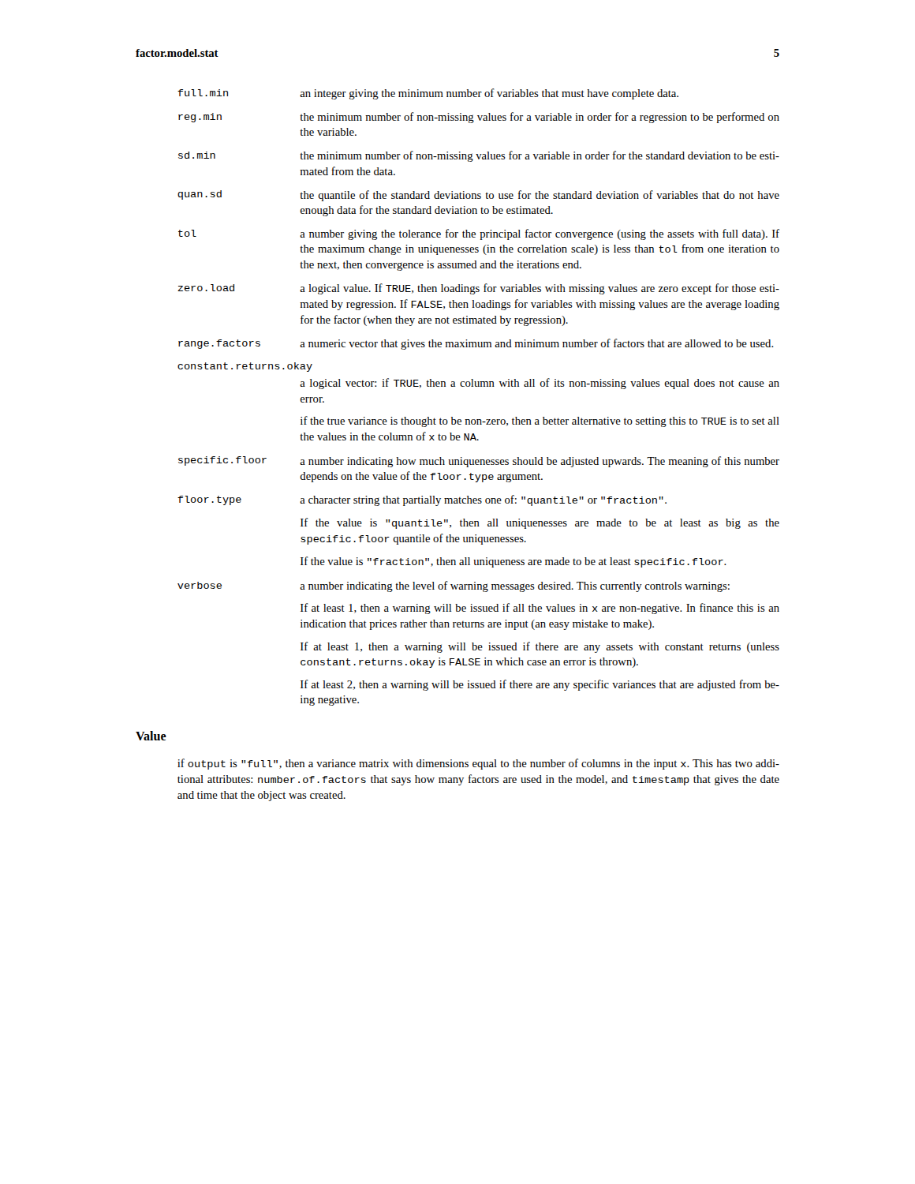factor.model.stat 5
full.min
an integer giving the minimum number of variables that must have complete data.
reg.min
the minimum number of non-missing values for a variable in order for a regression to be performed on the variable.
sd.min
the minimum number of non-missing values for a variable in order for the standard deviation to be estimated from the data.
quan.sd
the quantile of the standard deviations to use for the standard deviation of variables that do not have enough data for the standard deviation to be estimated.
tol
a number giving the tolerance for the principal factor convergence (using the assets with full data). If the maximum change in uniquenesses (in the correlation scale) is less than tol from one iteration to the next, then convergence is assumed and the iterations end.
zero.load
a logical value. If TRUE, then loadings for variables with missing values are zero except for those estimated by regression. If FALSE, then loadings for variables with missing values are the average loading for the factor (when they are not estimated by regression).
range.factors
a numeric vector that gives the maximum and minimum number of factors that are allowed to be used.
constant.returns.okay
a logical vector: if TRUE, then a column with all of its non-missing values equal does not cause an error.
if the true variance is thought to be non-zero, then a better alternative to setting this to TRUE is to set all the values in the column of x to be NA.
specific.floor
a number indicating how much uniquenesses should be adjusted upwards. The meaning of this number depends on the value of the floor.type argument.
floor.type
a character string that partially matches one of: "quantile" or "fraction".
If the value is "quantile", then all uniquenesses are made to be at least as big as the specific.floor quantile of the uniquenesses.
If the value is "fraction", then all uniqueness are made to be at least specific.floor.
verbose
a number indicating the level of warning messages desired. This currently controls warnings:
If at least 1, then a warning will be issued if all the values in x are non-negative. In finance this is an indication that prices rather than returns are input (an easy mistake to make).
If at least 1, then a warning will be issued if there are any assets with constant returns (unless constant.returns.okay is FALSE in which case an error is thrown).
If at least 2, then a warning will be issued if there are any specific variances that are adjusted from being negative.
Value
if output is "full", then a variance matrix with dimensions equal to the number of columns in the input x. This has two additional attributes: number.of.factors that says how many factors are used in the model, and timestamp that gives the date and time that the object was created.